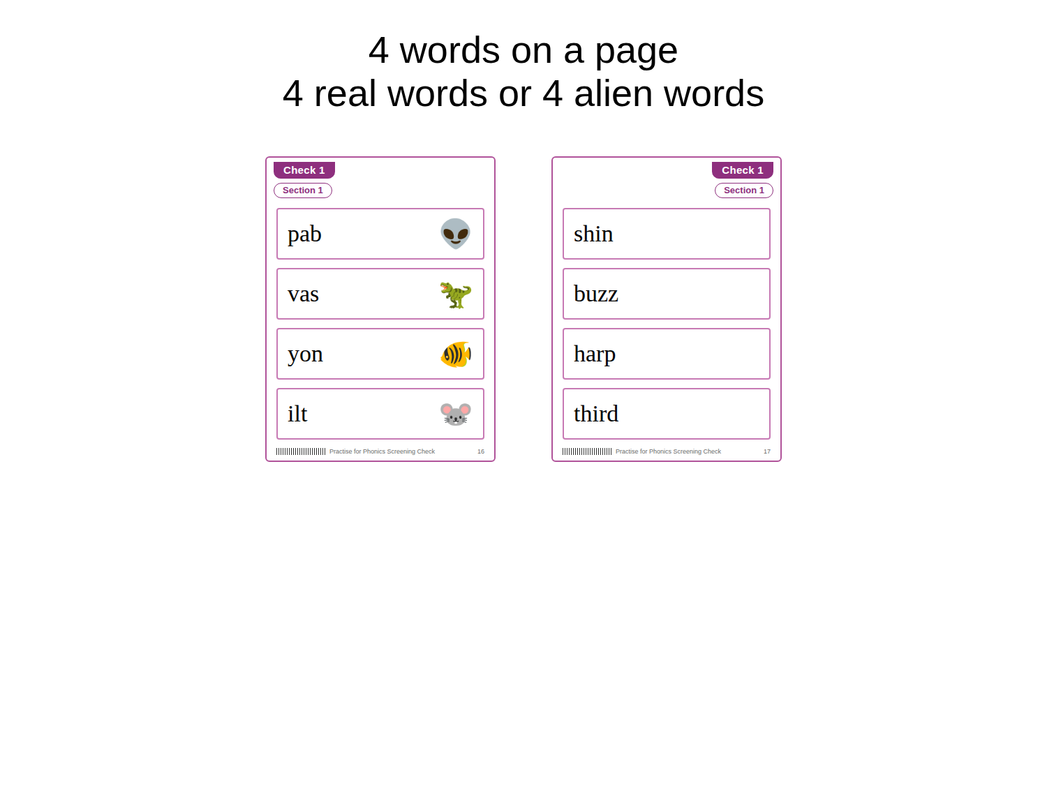4 words on a page 4 real words or 4 alien words
Check 1
Section 1
pab👽
vas🦖
yon🐠
ilt🐭
Practise for Phonics Screening Check
16
Check 1
Section 1
shin
buzz
harp
third
Practise for Phonics Screening Check
17